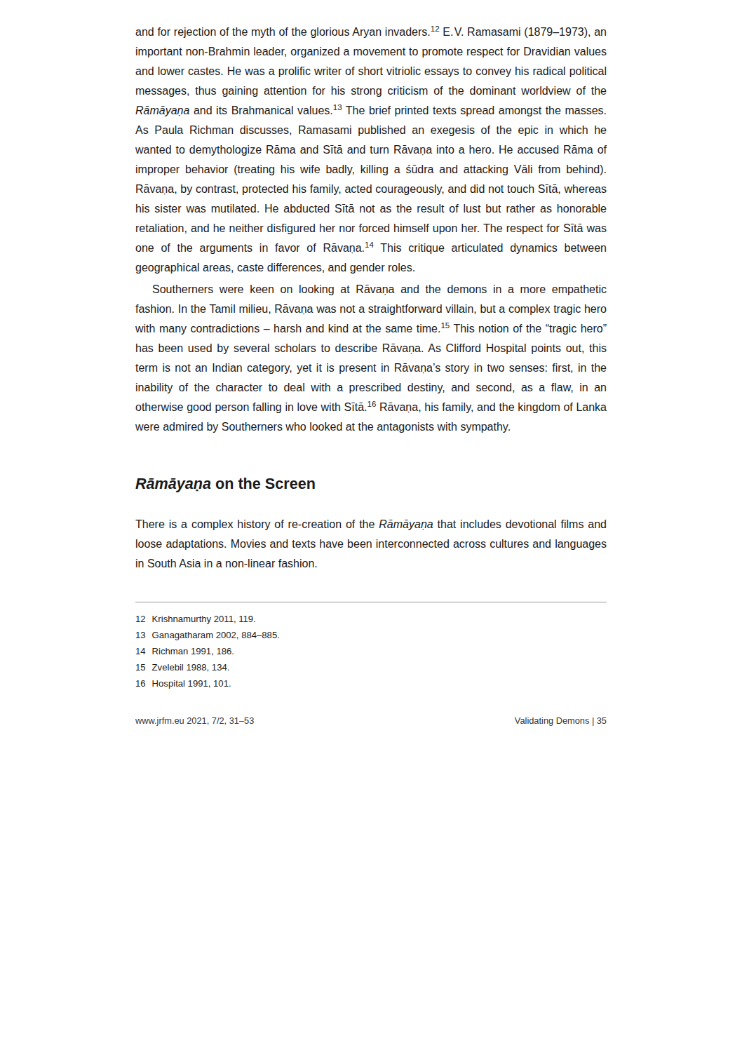and for rejection of the myth of the glorious Aryan invaders.12 E. V. Ramasami (1879–1973), an important non-Brahmin leader, organized a movement to promote respect for Dravidian values and lower castes. He was a prolific writer of short vitriolic essays to convey his radical political messages, thus gaining attention for his strong criticism of the dominant worldview of the Rāmāyaṇa and its Brahmanical values.13 The brief printed texts spread amongst the masses. As Paula Richman discusses, Ramasami published an exegesis of the epic in which he wanted to demythologize Rāma and Sītā and turn Rāvaṇa into a hero. He accused Rāma of improper behavior (treating his wife badly, killing a śūdra and attacking Vāli from behind). Rāvaṇa, by contrast, protected his family, acted courageously, and did not touch Sītā, whereas his sister was mutilated. He abducted Sītā not as the result of lust but rather as honorable retaliation, and he neither disfigured her nor forced himself upon her. The respect for Sītā was one of the arguments in favor of Rāvaṇa.14 This critique articulated dynamics between geographical areas, caste differences, and gender roles.
Southerners were keen on looking at Rāvaṇa and the demons in a more empathetic fashion. In the Tamil milieu, Rāvaṇa was not a straightforward villain, but a complex tragic hero with many contradictions – harsh and kind at the same time.15 This notion of the “tragic hero” has been used by several scholars to describe Rāvaṇa. As Clifford Hospital points out, this term is not an Indian category, yet it is present in Rāvaṇa’s story in two senses: first, in the inability of the character to deal with a prescribed destiny, and second, as a flaw, in an otherwise good person falling in love with Sītā.16 Rāvaṇa, his family, and the kingdom of Lanka were admired by Southerners who looked at the antagonists with sympathy.
Rāmāyaṇa on the Screen
There is a complex history of re-creation of the Rāmāyaṇa that includes devotional films and loose adaptations. Movies and texts have been interconnected across cultures and languages in South Asia in a non-linear fashion.
12 Krishnamurthy 2011, 119.
13 Ganagatharam 2002, 884–885.
14 Richman 1991, 186.
15 Zvelebil 1988, 134.
16 Hospital 1991, 101.
www.jrfm.eu 2021, 7/2, 31–53 Validating Demons | 35